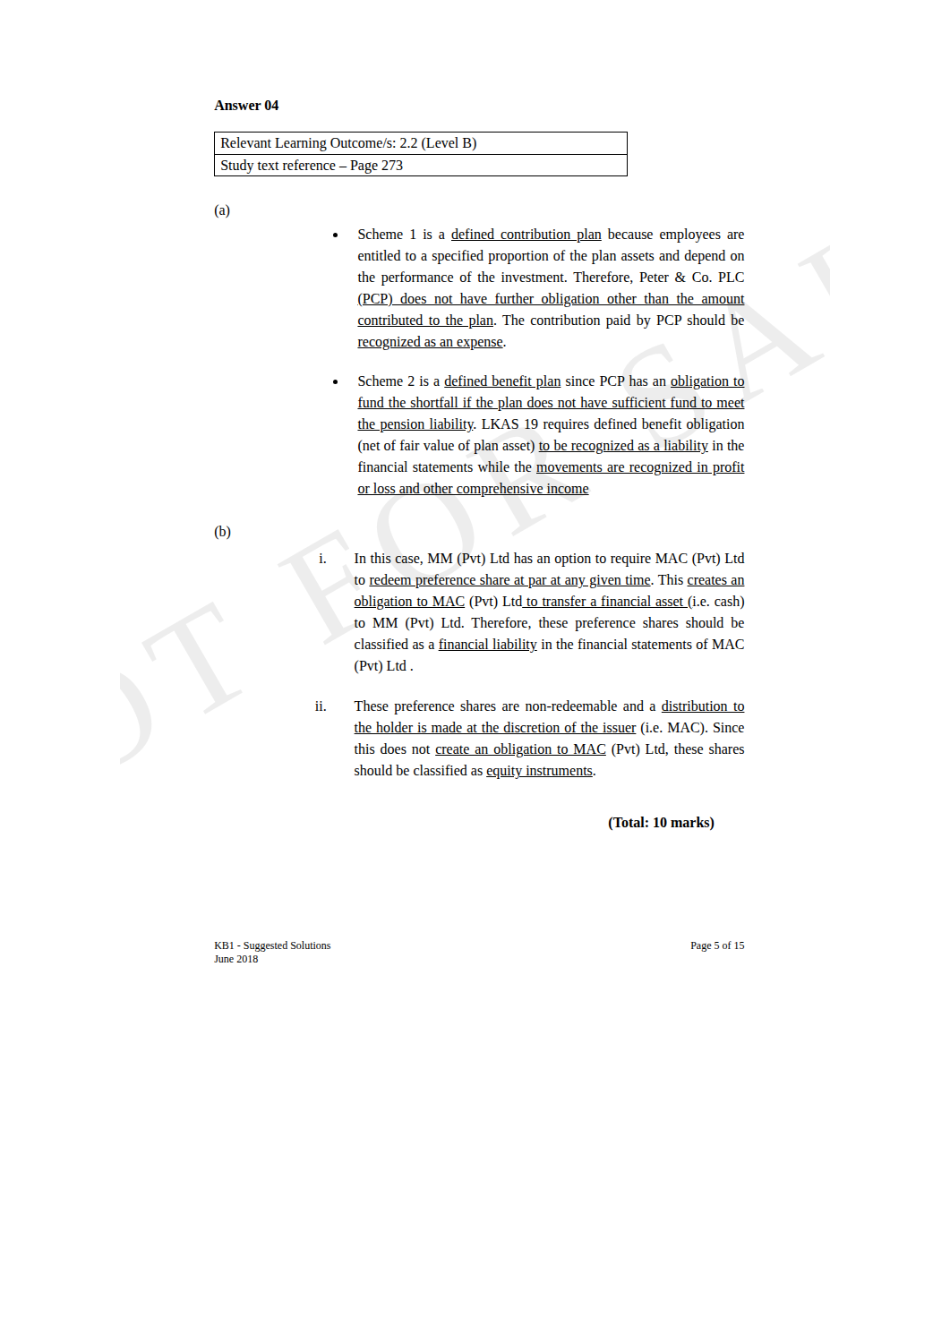NOT FOR SALE
Answer 04
| Relevant Learning Outcome/s: 2.2 (Level B) |
| Study text reference – Page 273 |
(a)
Scheme 1 is a defined contribution plan because employees are entitled to a specified proportion of the plan assets and depend on the performance of the investment. Therefore, Peter & Co. PLC (PCP) does not have further obligation other than the amount contributed to the plan. The contribution paid by PCP should be recognized as an expense.
Scheme 2 is a defined benefit plan since PCP has an obligation to fund the shortfall if the plan does not have sufficient fund to meet the pension liability. LKAS 19 requires defined benefit obligation (net of fair value of plan asset) to be recognized as a liability in the financial statements while the movements are recognized in profit or loss and other comprehensive income
(b)
In this case, MM (Pvt) Ltd has an option to require MAC (Pvt) Ltd to redeem preference share at par at any given time. This creates an obligation to MAC (Pvt) Ltd to transfer a financial asset (i.e. cash) to MM (Pvt) Ltd. Therefore, these preference shares should be classified as a financial liability in the financial statements of MAC (Pvt) Ltd .
These preference shares are non-redeemable and a distribution to the holder is made at the discretion of the issuer (i.e. MAC). Since this does not create an obligation to MAC (Pvt) Ltd, these shares should be classified as equity instruments.
(Total: 10 marks)
KB1 - Suggested Solutions
June 2018
Page 5 of 15